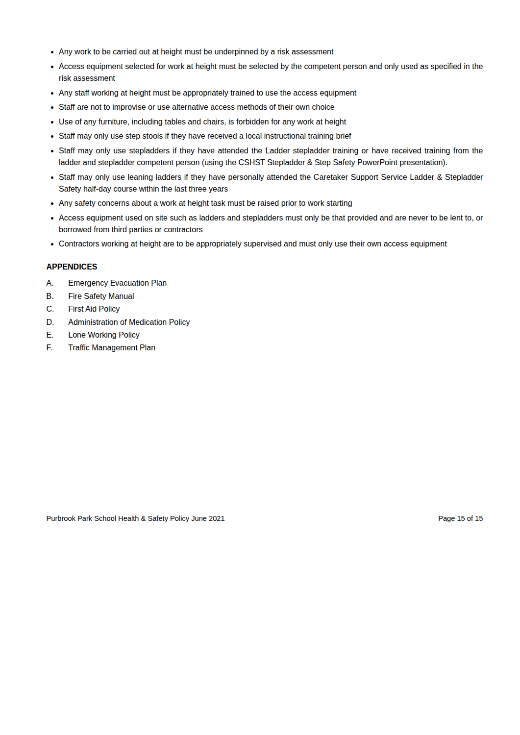Any work to be carried out at height must be underpinned by a risk assessment
Access equipment selected for work at height must be selected by the competent person and only used as specified in the risk assessment
Any staff working at height must be appropriately trained to use the access equipment
Staff are not to improvise or use alternative access methods of their own choice
Use of any furniture, including tables and chairs, is forbidden for any work at height
Staff may only use step stools if they have received a local instructional training brief
Staff may only use stepladders if they have attended the Ladder stepladder training or have received training from the ladder and stepladder competent person (using the CSHST Stepladder & Step Safety PowerPoint presentation).
Staff may only use leaning ladders if they have personally attended the Caretaker Support Service Ladder & Stepladder Safety half-day course within the last three years
Any safety concerns about a work at height task must be raised prior to work starting
Access equipment used on site such as ladders and stepladders must only be that provided and are never to be lent to, or borrowed from third parties or contractors
Contractors working at height are to be appropriately supervised and must only use their own access equipment
APPENDICES
| A. | Emergency Evacuation Plan |
| B. | Fire Safety Manual |
| C. | First Aid Policy |
| D. | Administration of Medication Policy |
| E. | Lone Working Policy |
| F. | Traffic Management Plan |
Purbrook Park School Health & Safety Policy June 2021 Page 15 of 15